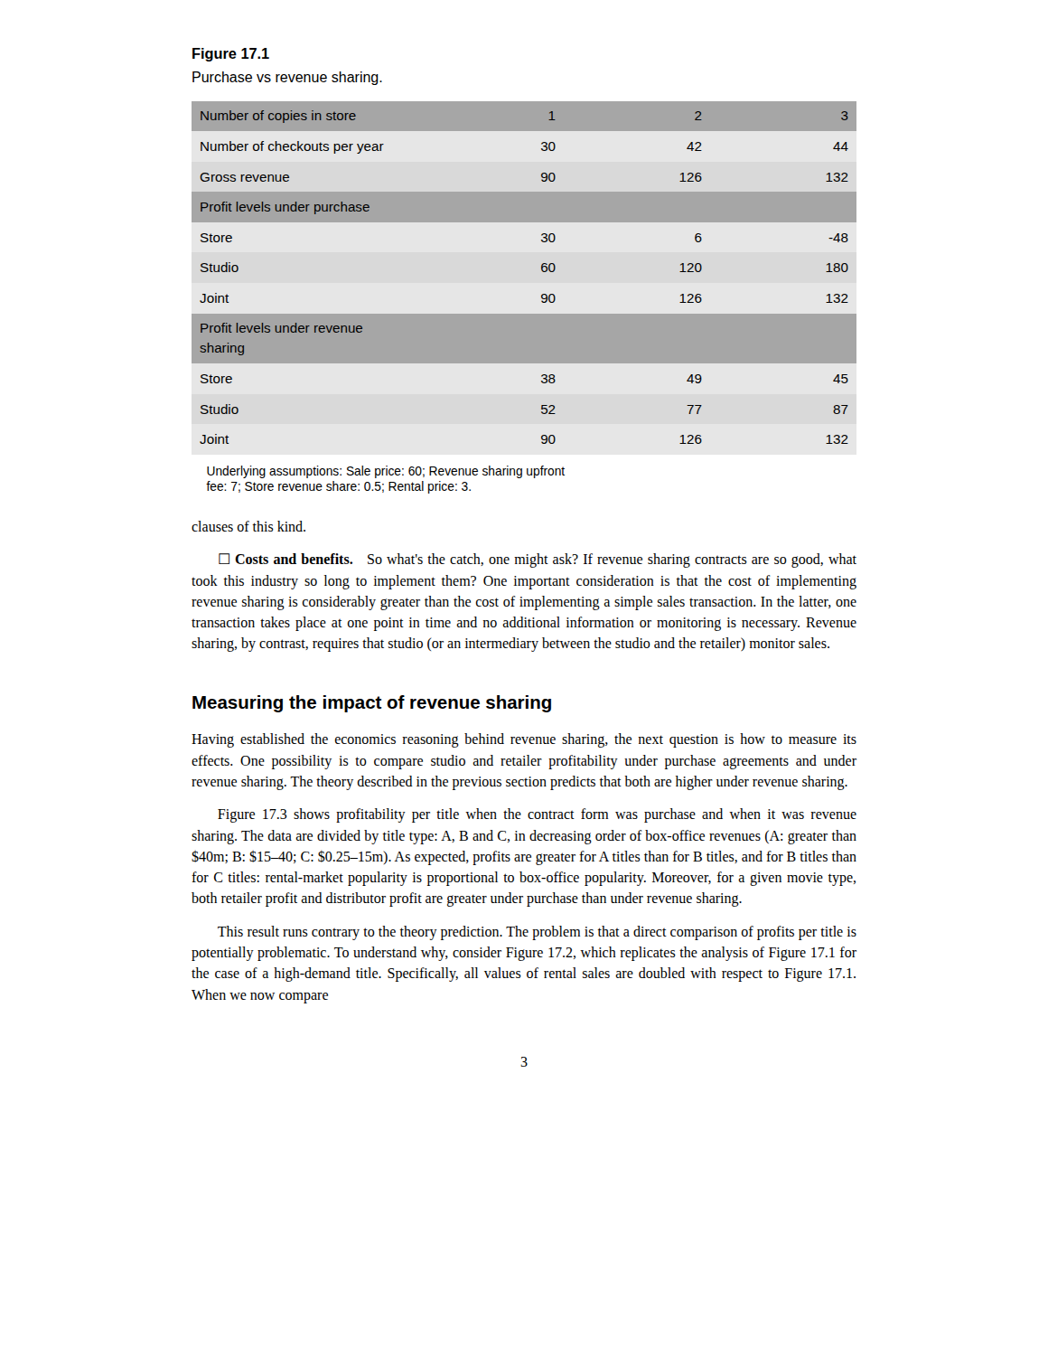Figure 17.1
Purchase vs revenue sharing.
| Number of copies in store | 1 | 2 | 3 |
| Number of checkouts per year | 30 | 42 | 44 |
| Gross revenue | 90 | 126 | 132 |
| Profit levels under purchase | | | |
| Store | 30 | 6 | -48 |
| Studio | 60 | 120 | 180 |
| Joint | 90 | 126 | 132 |
| Profit levels under revenue sharing | | | |
| Store | 38 | 49 | 45 |
| Studio | 52 | 77 | 87 |
| Joint | 90 | 126 | 132 |
Underlying assumptions: Sale price: 60; Revenue sharing upfront
fee: 7; Store revenue share: 0.5; Rental price: 3.
clauses of this kind.
☐ Costs and benefits. So what's the catch, one might ask? If revenue sharing contracts are so good, what took this industry so long to implement them? One important consideration is that the cost of implementing revenue sharing is considerably greater than the cost of implementing a simple sales transaction. In the latter, one transaction takes place at one point in time and no additional information or monitoring is necessary. Revenue sharing, by contrast, requires that studio (or an intermediary between the studio and the retailer) monitor sales.
Measuring the impact of revenue sharing
Having established the economics reasoning behind revenue sharing, the next question is how to measure its effects. One possibility is to compare studio and retailer profitability under purchase agreements and under revenue sharing. The theory described in the previous section predicts that both are higher under revenue sharing.
Figure 17.3 shows profitability per title when the contract form was purchase and when it was revenue sharing. The data are divided by title type: A, B and C, in decreasing order of box-office revenues (A: greater than $40m; B: $15–40; C: $0.25–15m). As expected, profits are greater for A titles than for B titles, and for B titles than for C titles: rental-market popularity is proportional to box-office popularity. Moreover, for a given movie type, both retailer profit and distributor profit are greater under purchase than under revenue sharing.
This result runs contrary to the theory prediction. The problem is that a direct comparison of profits per title is potentially problematic. To understand why, consider Figure 17.2, which replicates the analysis of Figure 17.1 for the case of a high-demand title. Specifically, all values of rental sales are doubled with respect to Figure 17.1. When we now compare
3